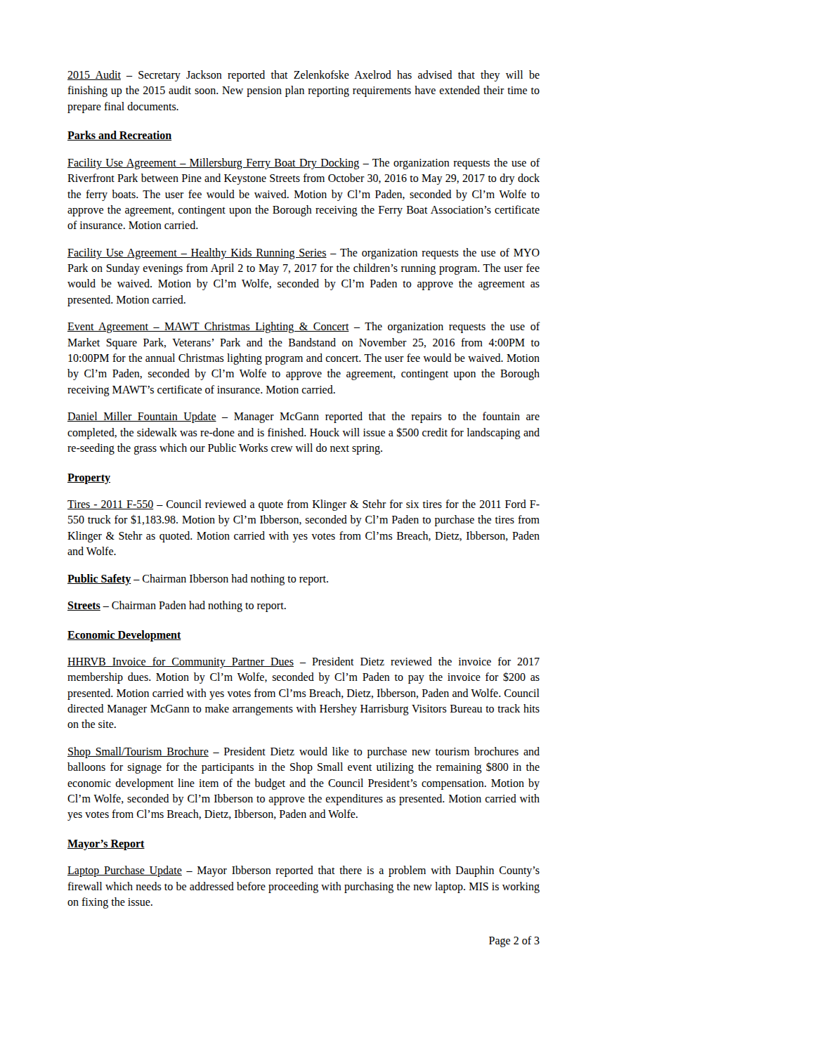2015 Audit – Secretary Jackson reported that Zelenkofske Axelrod has advised that they will be finishing up the 2015 audit soon. New pension plan reporting requirements have extended their time to prepare final documents.
Parks and Recreation
Facility Use Agreement – Millersburg Ferry Boat Dry Docking – The organization requests the use of Riverfront Park between Pine and Keystone Streets from October 30, 2016 to May 29, 2017 to dry dock the ferry boats. The user fee would be waived. Motion by Cl’m Paden, seconded by Cl’m Wolfe to approve the agreement, contingent upon the Borough receiving the Ferry Boat Association’s certificate of insurance. Motion carried.
Facility Use Agreement – Healthy Kids Running Series – The organization requests the use of MYO Park on Sunday evenings from April 2 to May 7, 2017 for the children’s running program. The user fee would be waived. Motion by Cl’m Wolfe, seconded by Cl’m Paden to approve the agreement as presented. Motion carried.
Event Agreement – MAWT Christmas Lighting & Concert – The organization requests the use of Market Square Park, Veterans’ Park and the Bandstand on November 25, 2016 from 4:00PM to 10:00PM for the annual Christmas lighting program and concert. The user fee would be waived. Motion by Cl’m Paden, seconded by Cl’m Wolfe to approve the agreement, contingent upon the Borough receiving MAWT’s certificate of insurance. Motion carried.
Daniel Miller Fountain Update – Manager McGann reported that the repairs to the fountain are completed, the sidewalk was re-done and is finished. Houck will issue a $500 credit for landscaping and re-seeding the grass which our Public Works crew will do next spring.
Property
Tires - 2011 F-550 – Council reviewed a quote from Klinger & Stehr for six tires for the 2011 Ford F-550 truck for $1,183.98. Motion by Cl’m Ibberson, seconded by Cl’m Paden to purchase the tires from Klinger & Stehr as quoted. Motion carried with yes votes from Cl’ms Breach, Dietz, Ibberson, Paden and Wolfe.
Public Safety – Chairman Ibberson had nothing to report.
Streets – Chairman Paden had nothing to report.
Economic Development
HHRVB Invoice for Community Partner Dues – President Dietz reviewed the invoice for 2017 membership dues. Motion by Cl’m Wolfe, seconded by Cl’m Paden to pay the invoice for $200 as presented. Motion carried with yes votes from Cl’ms Breach, Dietz, Ibberson, Paden and Wolfe. Council directed Manager McGann to make arrangements with Hershey Harrisburg Visitors Bureau to track hits on the site.
Shop Small/Tourism Brochure – President Dietz would like to purchase new tourism brochures and balloons for signage for the participants in the Shop Small event utilizing the remaining $800 in the economic development line item of the budget and the Council President’s compensation. Motion by Cl’m Wolfe, seconded by Cl’m Ibberson to approve the expenditures as presented. Motion carried with yes votes from Cl’ms Breach, Dietz, Ibberson, Paden and Wolfe.
Mayor’s Report
Laptop Purchase Update – Mayor Ibberson reported that there is a problem with Dauphin County’s firewall which needs to be addressed before proceeding with purchasing the new laptop. MIS is working on fixing the issue.
Page 2 of 3